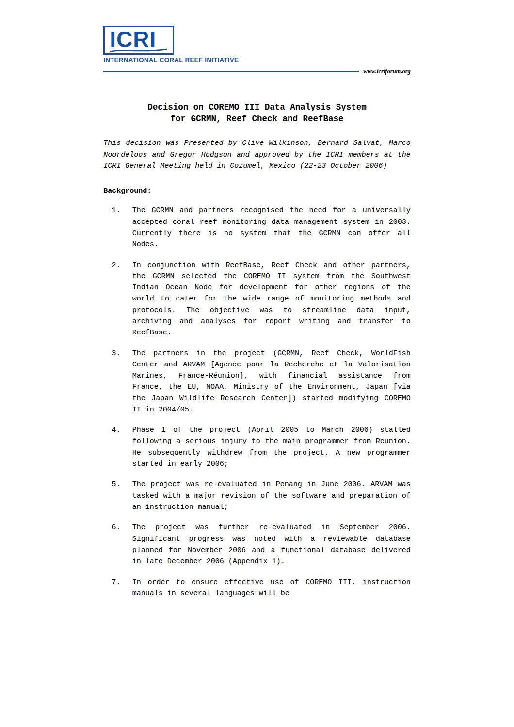ICRI
INTERNATIONAL CORAL REEF INITIATIVE
www.icriforum.org
Decision on COREMO III Data Analysis System
for GCRMN, Reef Check and ReefBase
This decision was Presented by Clive Wilkinson, Bernard Salvat, Marco Noordeloos and Gregor Hodgson and approved by the ICRI members at the ICRI General Meeting held in Cozumel, Mexico (22-23 October 2006)
Background:
1. The GCRMN and partners recognised the need for a universally accepted coral reef monitoring data management system in 2003. Currently there is no system that the GCRMN can offer all Nodes.
2. In conjunction with ReefBase, Reef Check and other partners, the GCRMN selected the COREMO II system from the Southwest Indian Ocean Node for development for other regions of the world to cater for the wide range of monitoring methods and protocols. The objective was to streamline data input, archiving and analyses for report writing and transfer to ReefBase.
3. The partners in the project (GCRMN, Reef Check, WorldFish Center and ARVAM [Agence pour la Recherche et la Valorisation Marines, France-Réunion], with financial assistance from France, the EU, NOAA, Ministry of the Environment, Japan [via the Japan Wildlife Research Center]) started modifying COREMO II in 2004/05.
4. Phase 1 of the project (April 2005 to March 2006) stalled following a serious injury to the main programmer from Reunion. He subsequently withdrew from the project. A new programmer started in early 2006;
5. The project was re-evaluated in Penang in June 2006. ARVAM was tasked with a major revision of the software and preparation of an instruction manual;
6. The project was further re-evaluated in September 2006. Significant progress was noted with a reviewable database planned for November 2006 and a functional database delivered in late December 2006 (Appendix 1).
7. In order to ensure effective use of COREMO III, instruction manuals in several languages will be